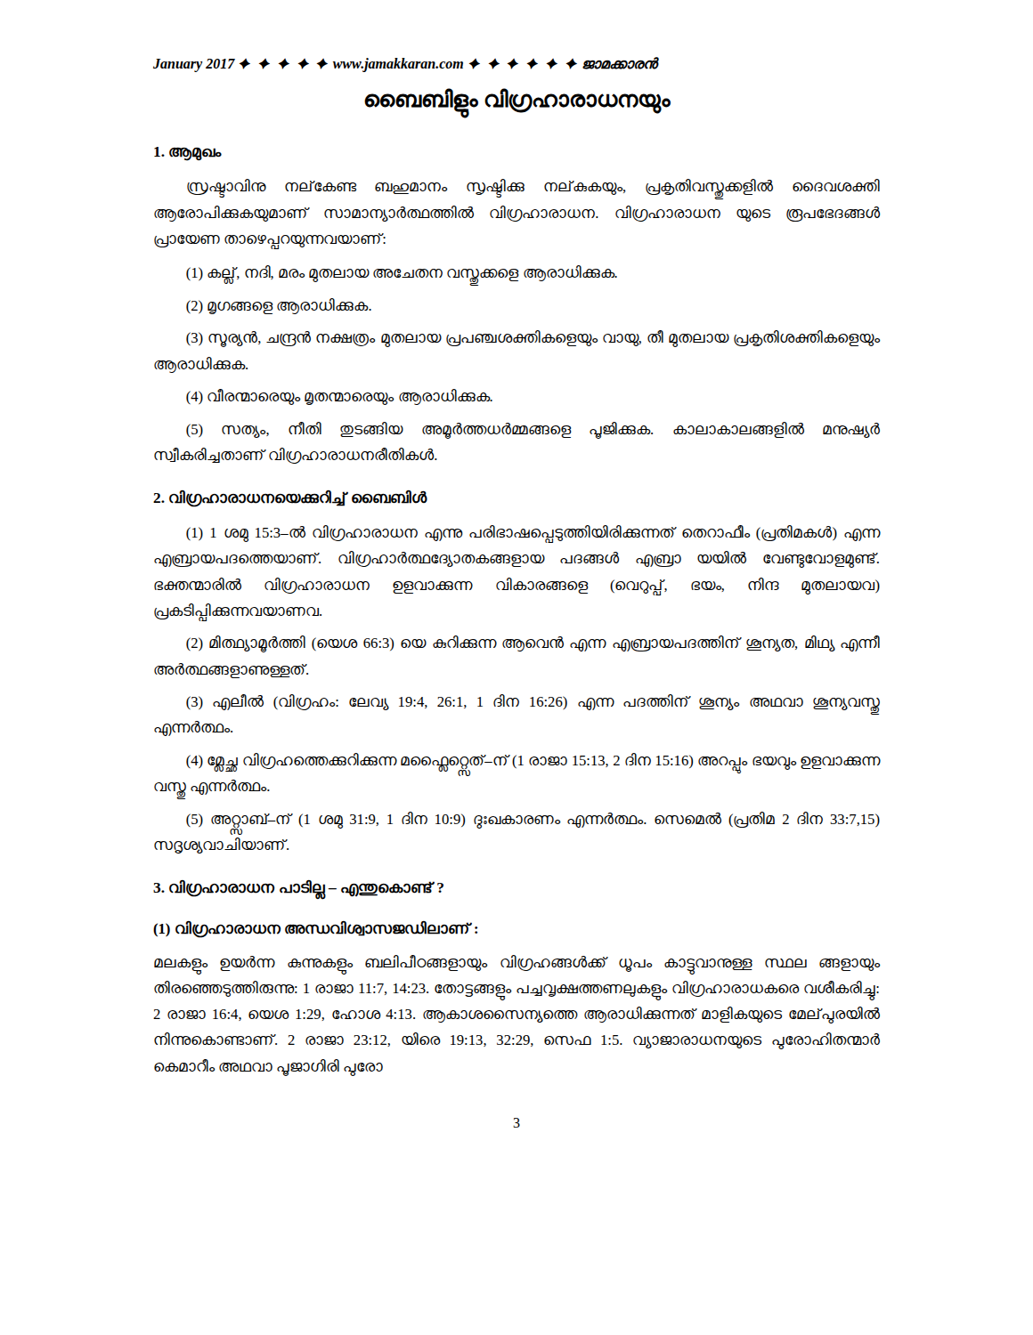January 2017 ✦ ✦ ✦ ✦ ✦ www.jamakkaran.com ✦ ✦ ✦ ✦ ✦ ✦ ജാമക്കാരൻ
ബൈബിളും വിഗ്രഹാരാധനയും
1. ആമുഖം
സ്രഷ്ടാവിനു നല്‌കേണ്ട ബഹുമാനം സൃഷ്ടിക്കു നല്‌കുകയും, പ്രകൃതിവസ്തുക്കളിൽ ദൈവശക്തി ആരോപിക്കുകയുമാണ് സാമാന്യാർത്ഥത്തിൽ വിഗ്രഹാരാധന. വിഗ്രഹാരാധന യുടെ രൂപഭേദങ്ങൾ പ്രായേണ താഴെപ്പറയുന്നവയാണ്:
(1) കല്ല്, നദി, മരം മുതലായ അചേതന വസ്തുക്കളെ ആരാധിക്കുക.
(2) മൃഗങ്ങളെ ആരാധിക്കുക.
(3) സൂര്യൻ, ചന്ദ്രൻ നക്ഷത്രം മുതലായ പ്രപഞ്ചശക്തികളെയും വായു, തീ മുതലായ പ്രകൃതിശക്തികളെയും ആരാധിക്കുക.
(4) വീരന്മാരെയും മൃതന്മാരെയും ആരാധിക്കുക.
(5) സത്യം, നീതി തുടങ്ങിയ അമൂർത്തധർമ്മങ്ങളെ പൂജിക്കുക. കാലാകാലങ്ങളിൽ മനുഷ്യർ സ്വീകരിച്ചതാണ് വിഗ്രഹാരാധനരീതികൾ.
2. വിഗ്രഹാരാധനയെക്കുറിച്ച് ബൈബിൾ
(1) 1 ശമു 15:3–ൽ വിഗ്രഹാരാധന എന്നു പരിഭാഷപ്പെടുത്തിയിരിക്കുന്നത് തെറാഫീം (പ്രതിമകൾ) എന്ന എബ്രായപദത്തെയാണ്. വിഗ്രഹാർത്ഥദ്യോതകങ്ങളായ പദങ്ങൾ എബ്രാ യയിൽ വേണ്ടുവോളമുണ്ട്. ഭക്തന്മാരിൽ വിഗ്രഹാരാധന ഉളവാക്കുന്ന വികാരങ്ങളെ (വെറുപ്പ്, ഭയം, നിന്ദ മുതലായവ) പ്രകടിപ്പിക്കുന്നവയാണവ.
(2) മിത്ഥ്യാമൂർത്തി (യെശ 66:3) യെ കുറിക്കുന്ന ആവെൻ എന്ന എബ്രായപദത്തിന് ശൂന്യത, മിഥ്യ എന്നീ അർത്ഥങ്ങളാണുള്ളത്.
(3) എലീൽ (വിഗ്രഹം: ലേവ്യ 19:4, 26:1, 1 ദിന 16:26) എന്ന പദത്തിന് ശൂന്യം അഥവാ ശൂന്യവസ്തു എന്നർത്ഥം.
(4) മ്ലേച്ഛ വിഗ്രഹത്തെക്കുറിക്കുന്ന മഫ്ലൈറ്റ്സെത്–ന് (1 രാജാ 15:13, 2 ദിന 15:16) അറപ്പും ഭയവും ഉളവാക്കുന്ന വസ്തു എന്നർത്ഥം.
(5) അറ്റ്സാബ്–ന് (1 ശമു 31:9, 1 ദിന 10:9) ദുഃഖകാരണം എന്നർത്ഥം. സെമെൽ (പ്രതിമ 2 ദിന 33:7,15) സദൃശ്യവാചിയാണ്.
3. വിഗ്രഹാരാധന പാടില്ല – എന്തുകൊണ്ട് ?
(1) വിഗ്രഹാരാധന അന്ധവിശ്വാസജഡിലാണ് :
മലകളും ഉയർന്ന കുന്നുകളും ബലിപീഠങ്ങളായും വിഗ്രഹങ്ങൾക്ക് ധൂപം കാട്ടുവാനുള്ള സ്ഥല ങ്ങളായും തിരഞ്ഞെടുത്തിരുന്നു: 1 രാജാ 11:7, 14:23. തോട്ടങ്ങളും പച്ചവൃക്ഷത്തണലുകളും വിഗ്രഹാരാധകരെ വശീകരിച്ചു: 2 രാജാ 16:4, യെശ 1:29, ഹോശ 4:13. ആകാശസൈന്യത്തെ ആരാധിക്കുന്നത് മാളികയുടെ മേല്‌പുരയിൽ നിന്നുകൊണ്ടാണ്. 2 രാജാ 23:12, യിരെ 19:13, 32:29, സെഫ 1:5. വ്യാജാരാധനയുടെ പുരോഹിതന്മാർ കെമാറീം അഥവാ പൂജാഗിരി പുരോ
3